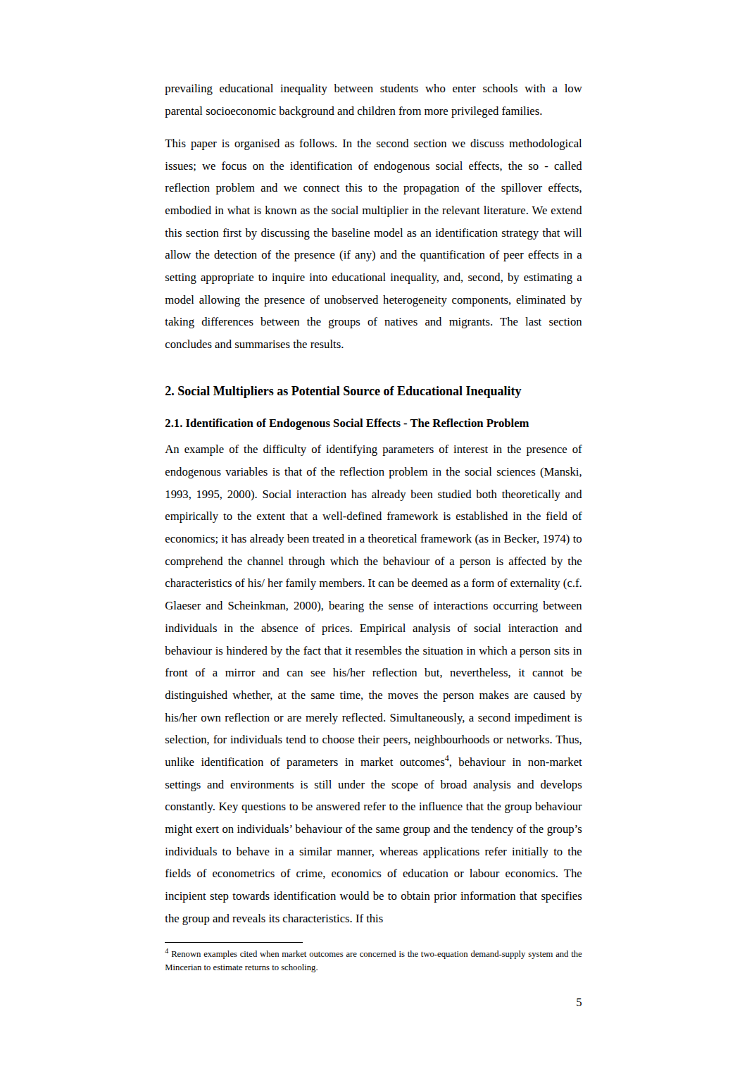prevailing educational inequality between students who enter schools with a low parental socioeconomic background and children from more privileged families.
This paper is organised as follows. In the second section we discuss methodological issues; we focus on the identification of endogenous social effects, the so - called reflection problem and we connect this to the propagation of the spillover effects, embodied in what is known as the social multiplier in the relevant literature. We extend this section first by discussing the baseline model as an identification strategy that will allow the detection of the presence (if any) and the quantification of peer effects in a setting appropriate to inquire into educational inequality, and, second, by estimating a model allowing the presence of unobserved heterogeneity components, eliminated by taking differences between the groups of natives and migrants. The last section concludes and summarises the results.
2. Social Multipliers as Potential Source of Educational Inequality
2.1. Identification of Endogenous Social Effects - The Reflection Problem
An example of the difficulty of identifying parameters of interest in the presence of endogenous variables is that of the reflection problem in the social sciences (Manski, 1993, 1995, 2000). Social interaction has already been studied both theoretically and empirically to the extent that a well-defined framework is established in the field of economics; it has already been treated in a theoretical framework (as in Becker, 1974) to comprehend the channel through which the behaviour of a person is affected by the characteristics of his/ her family members. It can be deemed as a form of externality (c.f. Glaeser and Scheinkman, 2000), bearing the sense of interactions occurring between individuals in the absence of prices. Empirical analysis of social interaction and behaviour is hindered by the fact that it resembles the situation in which a person sits in front of a mirror and can see his/her reflection but, nevertheless, it cannot be distinguished whether, at the same time, the moves the person makes are caused by his/her own reflection or are merely reflected. Simultaneously, a second impediment is selection, for individuals tend to choose their peers, neighbourhoods or networks. Thus, unlike identification of parameters in market outcomes4, behaviour in non-market settings and environments is still under the scope of broad analysis and develops constantly. Key questions to be answered refer to the influence that the group behaviour might exert on individuals’ behaviour of the same group and the tendency of the group’s individuals to behave in a similar manner, whereas applications refer initially to the fields of econometrics of crime, economics of education or labour economics. The incipient step towards identification would be to obtain prior information that specifies the group and reveals its characteristics. If this
4 Renown examples cited when market outcomes are concerned is the two-equation demand-supply system and the Mincerian to estimate returns to schooling.
5